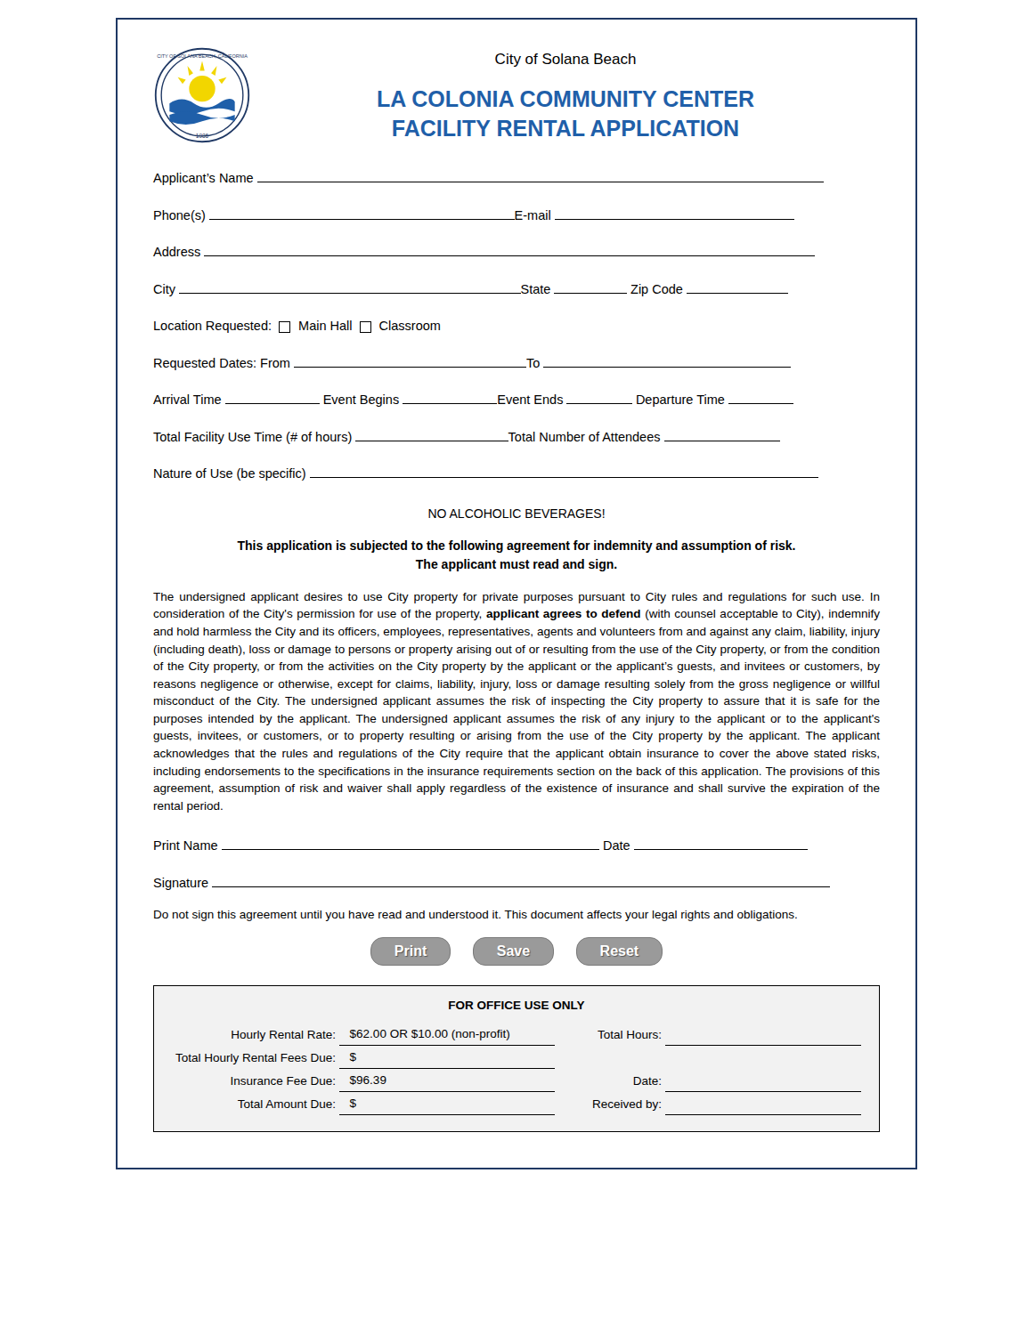1986 CITY OF SOLANA BEACH, CALIFORNIA
City of Solana Beach
LA COLONIA COMMUNITY CENTER
FACILITY RENTAL APPLICATION
Applicant’s Name
Phone(s) E-mail
Address
City State Zip Code
Location Requested: Main Hall Classroom
Requested Dates: From To
Arrival Time Event Begins Event Ends Departure Time
Total Facility Use Time (# of hours) Total Number of Attendees
Nature of Use (be specific)
NO ALCOHOLIC BEVERAGES!
This application is subjected to the following agreement for indemnity and assumption of risk.
The applicant must read and sign.
The undersigned applicant desires to use City property for private purposes pursuant to City rules and regulations for such use. In consideration of the City's permission for use of the property, applicant agrees to defend (with counsel acceptable to City), indemnify and hold harmless the City and its officers, employees, representatives, agents and volunteers from and against any claim, liability, injury (including death), loss or damage to persons or property arising out of or resulting from the use of the City property, or from the condition of the City property, or from the activities on the City property by the applicant or the applicant’s guests, and invitees or customers, by reasons negligence or otherwise, except for claims, liability, injury, loss or damage resulting solely from the gross negligence or willful misconduct of the City. The undersigned applicant assumes the risk of inspecting the City property to assure that it is safe for the purposes intended by the applicant. The undersigned applicant assumes the risk of any injury to the applicant or to the applicant's guests, invitees, or customers, or to property resulting or arising from the use of the City property by the applicant. The applicant acknowledges that the rules and regulations of the City require that the applicant obtain insurance to cover the above stated risks, including endorsements to the specifications in the insurance requirements section on the back of this application. The provisions of this agreement, assumption of risk and waiver shall apply regardless of the existence of insurance and shall survive the expiration of the rental period.
Print Name Date
Signature
Do not sign this agreement until you have read and understood it. This document affects your legal rights and obligations.
Print Save Reset
FOR OFFICE USE ONLY
| Hourly Rental Rate: | $62.00 OR $10.00 (non-profit) | | Total Hours: | |
| Total Hourly Rental Fees Due: | $ | | | |
| Insurance Fee Due: | $96.39 | | Date: | |
| Total Amount Due: | $ | | Received by: | |